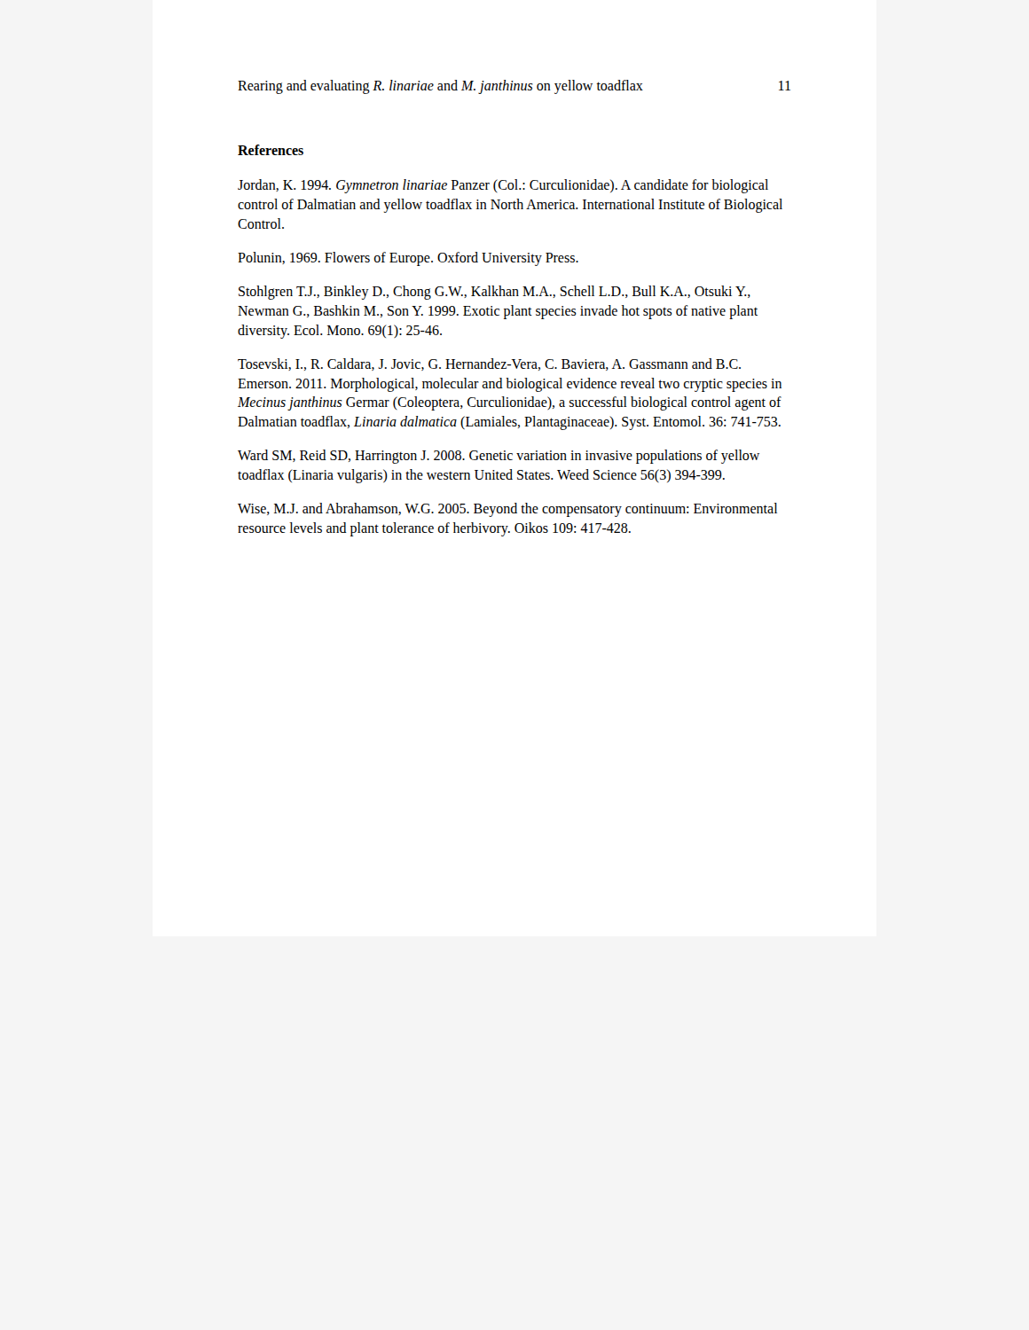Rearing and evaluating R. linariae and M. janthinus on yellow toadflax 11
References
Jordan, K. 1994. Gymnetron linariae Panzer (Col.: Curculionidae). A candidate for biological control of Dalmatian and yellow toadflax in North America. International Institute of Biological Control.
Polunin, 1969. Flowers of Europe. Oxford University Press.
Stohlgren T.J., Binkley D., Chong G.W., Kalkhan M.A., Schell L.D., Bull K.A., Otsuki Y., Newman G., Bashkin M., Son Y. 1999. Exotic plant species invade hot spots of native plant diversity. Ecol. Mono. 69(1): 25-46.
Tosevski, I., R. Caldara, J. Jovic, G. Hernandez-Vera, C. Baviera, A. Gassmann and B.C. Emerson. 2011. Morphological, molecular and biological evidence reveal two cryptic species in Mecinus janthinus Germar (Coleoptera, Curculionidae), a successful biological control agent of Dalmatian toadflax, Linaria dalmatica (Lamiales, Plantaginaceae). Syst. Entomol. 36: 741-753.
Ward SM, Reid SD, Harrington J. 2008. Genetic variation in invasive populations of yellow toadflax (Linaria vulgaris) in the western United States. Weed Science 56(3) 394-399.
Wise, M.J. and Abrahamson, W.G. 2005. Beyond the compensatory continuum: Environmental resource levels and plant tolerance of herbivory. Oikos 109: 417-428.